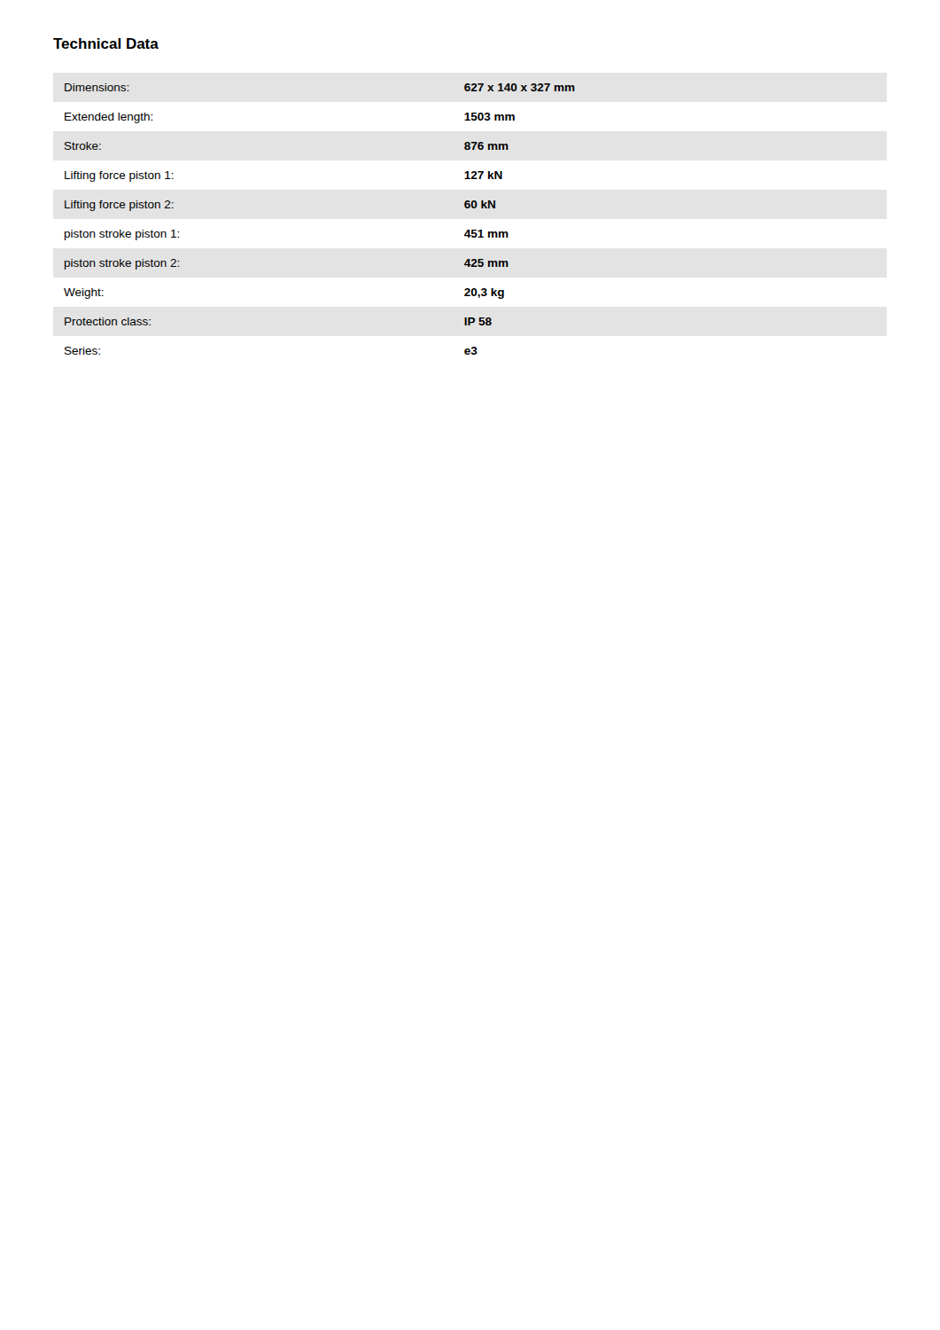Technical Data
| Dimensions: | 627 x 140 x 327 mm |
| Extended length: | 1503 mm |
| Stroke: | 876 mm |
| Lifting force piston 1: | 127 kN |
| Lifting force piston 2: | 60 kN |
| piston stroke piston 1: | 451 mm |
| piston stroke piston 2: | 425 mm |
| Weight: | 20,3 kg |
| Protection class: | IP 58 |
| Series: | e3 |